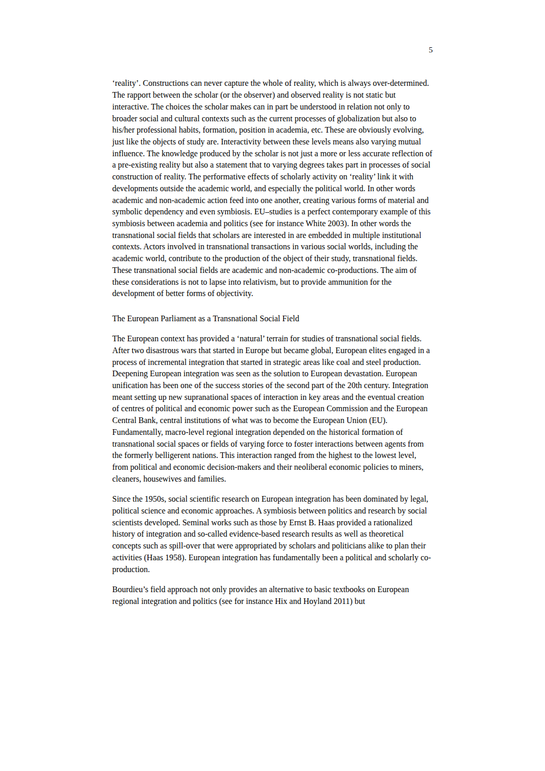5
‘reality’. Constructions can never capture the whole of reality, which is always over-determined. The rapport between the scholar (or the observer) and observed reality is not static but interactive. The choices the scholar makes can in part be understood in relation not only to broader social and cultural contexts such as the current processes of globalization but also to his/her professional habits, formation, position in academia, etc. These are obviously evolving, just like the objects of study are. Interactivity between these levels means also varying mutual influence. The knowledge produced by the scholar is not just a more or less accurate reflection of a pre-existing reality but also a statement that to varying degrees takes part in processes of social construction of reality. The performative effects of scholarly activity on ‘reality’ link it with developments outside the academic world, and especially the political world. In other words academic and non-academic action feed into one another, creating various forms of material and symbolic dependency and even symbiosis. EU–studies is a perfect contemporary example of this symbiosis between academia and politics (see for instance White 2003). In other words the transnational social fields that scholars are interested in are embedded in multiple institutional contexts. Actors involved in transnational transactions in various social worlds, including the academic world, contribute to the production of the object of their study, transnational fields. These transnational social fields are academic and non-academic co-productions. The aim of these considerations is not to lapse into relativism, but to provide ammunition for the development of better forms of objectivity.
The European Parliament as a Transnational Social Field
The European context has provided a ‘natural’ terrain for studies of transnational social fields. After two disastrous wars that started in Europe but became global, European elites engaged in a process of incremental integration that started in strategic areas like coal and steel production. Deepening European integration was seen as the solution to European devastation. European unification has been one of the success stories of the second part of the 20th century. Integration meant setting up new supranational spaces of interaction in key areas and the eventual creation of centres of political and economic power such as the European Commission and the European Central Bank, central institutions of what was to become the European Union (EU). Fundamentally, macro-level regional integration depended on the historical formation of transnational social spaces or fields of varying force to foster interactions between agents from the formerly belligerent nations. This interaction ranged from the highest to the lowest level, from political and economic decision-makers and their neoliberal economic policies to miners, cleaners, housewives and families.
Since the 1950s, social scientific research on European integration has been dominated by legal, political science and economic approaches. A symbiosis between politics and research by social scientists developed. Seminal works such as those by Ernst B. Haas provided a rationalized history of integration and so-called evidence-based research results as well as theoretical concepts such as spill-over that were appropriated by scholars and politicians alike to plan their activities (Haas 1958). European integration has fundamentally been a political and scholarly co-production.
Bourdieu’s field approach not only provides an alternative to basic textbooks on European regional integration and politics (see for instance Hix and Hoyland 2011) but